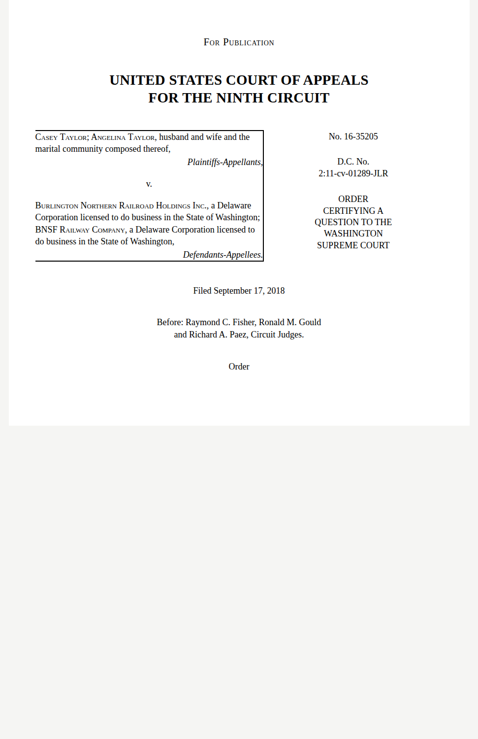For Publication
UNITED STATES COURT OF APPEALS
FOR THE NINTH CIRCUIT
| Casey Taylor; Angelina Taylor , husband and wife and the marital community composed thereof, Plaintiffs-Appellants, v. Burlington Northern Railroad Holdings Inc. , a Delaware Corporation licensed to do business in the State of Washington; BNSF Railway Company , a Delaware Corporation licensed to do business in the State of Washington, Defendants-Appellees. | No. 16-35205 D.C. No. 2:11-cv-01289-JLR ORDER CERTIFYING A QUESTION TO THE WASHINGTON SUPREME COURT |
Filed September 17, 2018
Before: Raymond C. Fisher, Ronald M. Gould
and Richard A. Paez, Circuit Judges.
Order